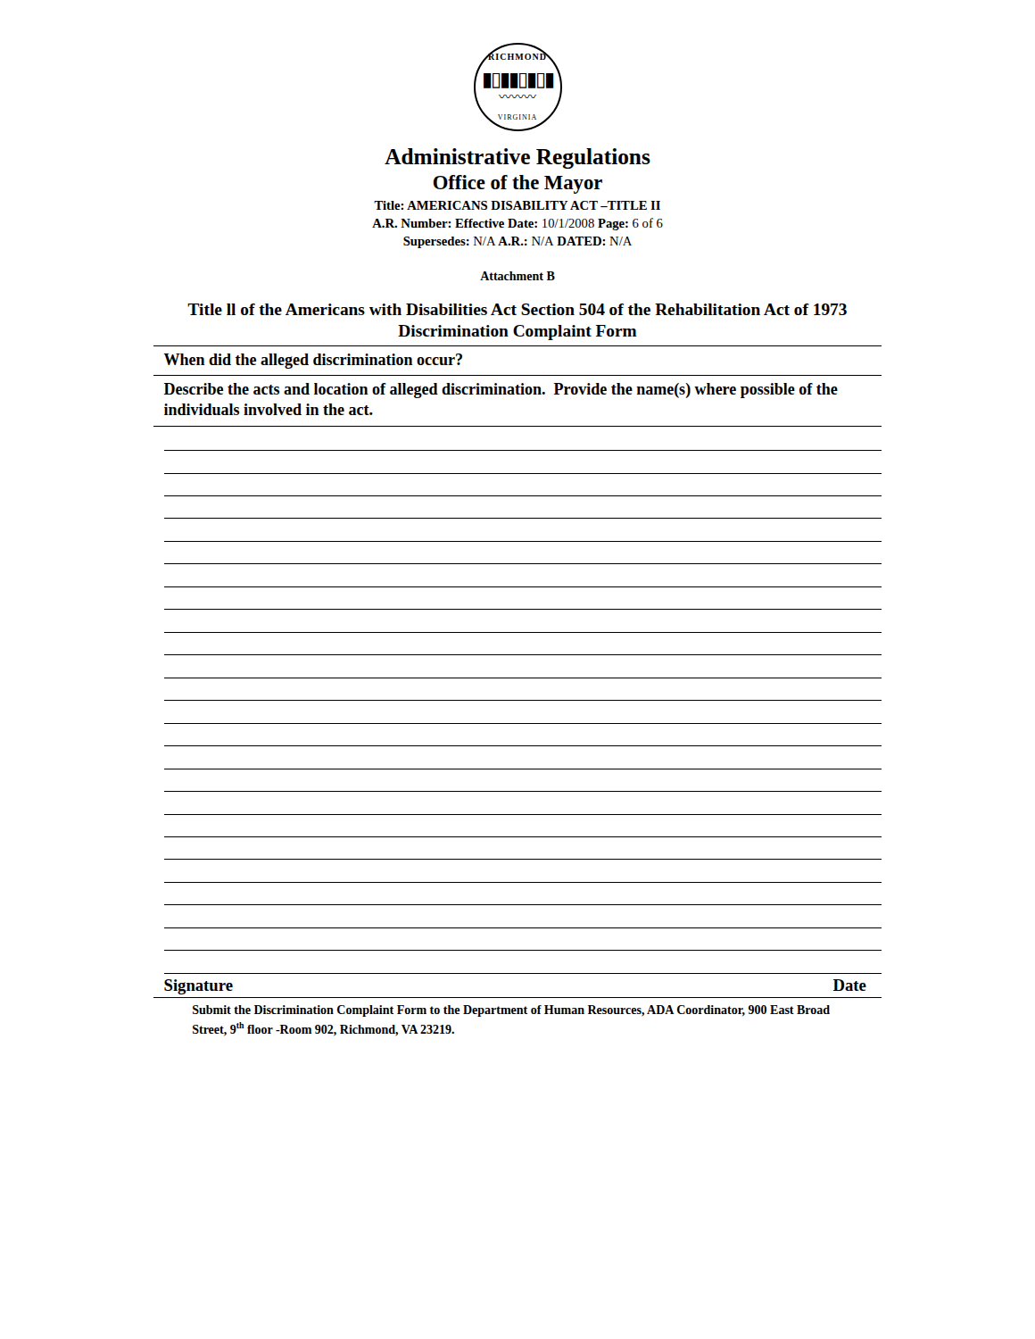RICHMOND
▮▯▮▮▯▮▯▮
〰〰〰
VIRGINIA
Administrative Regulations
Office of the Mayor
Title: AMERICANS DISABILITY ACT –TITLE II
A.R. Number: Effective Date: 10/1/2008 Page: 6 of 6
Supersedes: N/A A.R.: N/A DATED: N/A
Attachment B
Title ll of the Americans with Disabilities Act Section 504 of the Rehabilitation Act of 1973
Discrimination Complaint Form
When did the alleged discrimination occur?
Describe the acts and location of alleged discrimination. Provide the name(s) where possible of the individuals involved in the act.
Signature Date
Submit the Discrimination Complaint Form to the Department of Human Resources, ADA Coordinator, 900 East Broad Street, 9th floor -Room 902, Richmond, VA 23219.